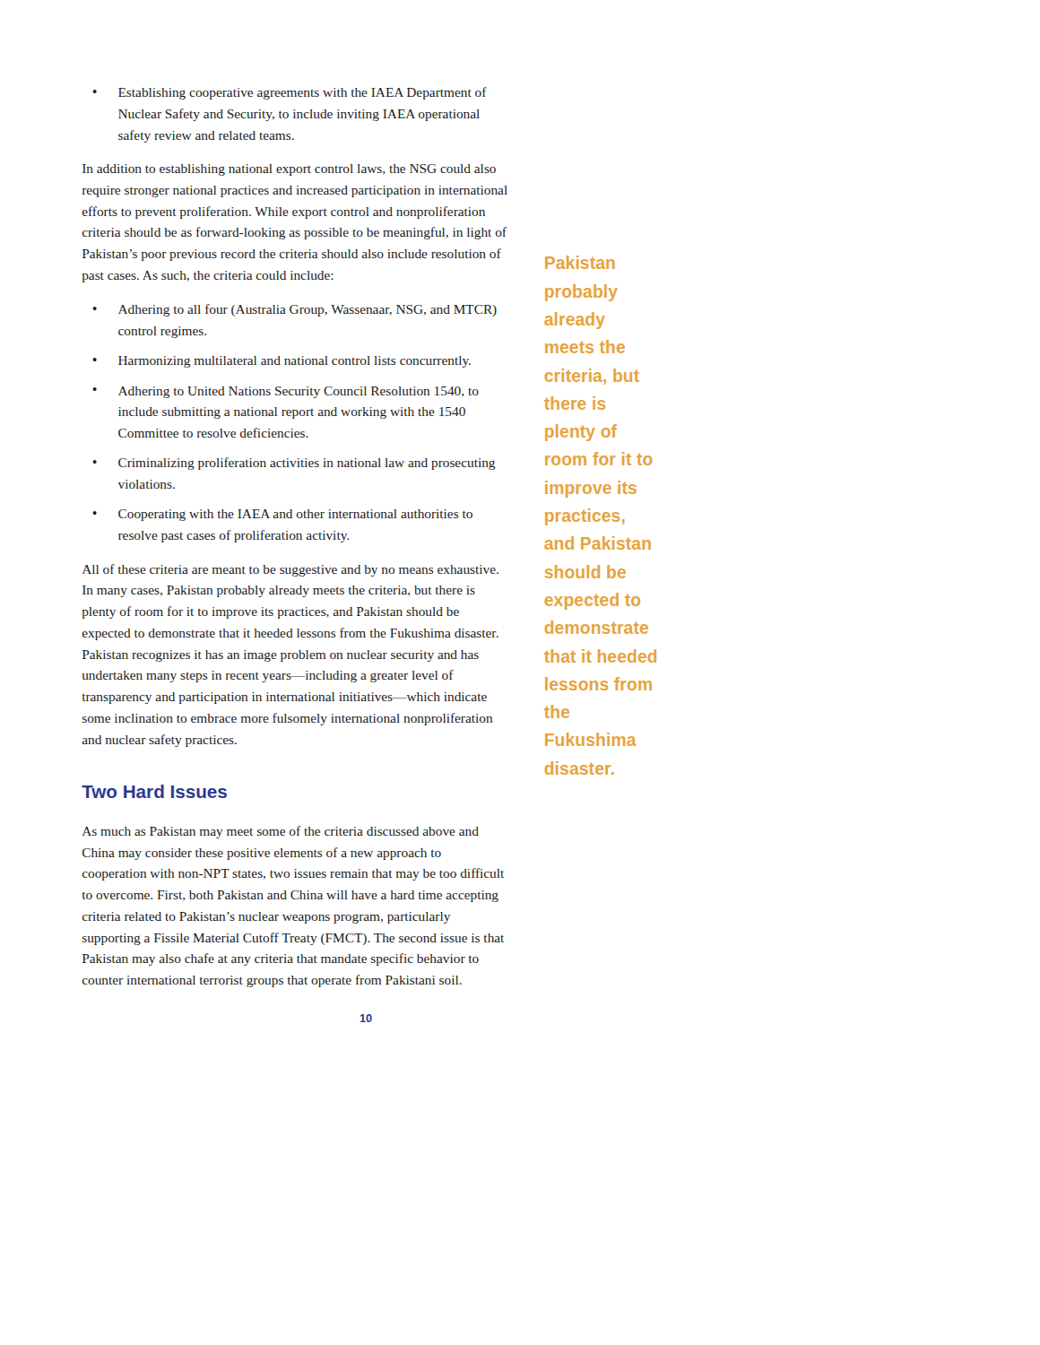Establishing cooperative agreements with the IAEA Department of Nuclear Safety and Security, to include inviting IAEA operational safety review and related teams.
In addition to establishing national export control laws, the NSG could also require stronger national practices and increased participation in international efforts to prevent proliferation. While export control and nonproliferation criteria should be as forward-looking as possible to be meaningful, in light of Pakistan’s poor previous record the criteria should also include resolution of past cases. As such, the criteria could include:
Adhering to all four (Australia Group, Wassenaar, NSG, and MTCR) control regimes.
Harmonizing multilateral and national control lists concurrently.
Adhering to United Nations Security Council Resolution 1540, to include submitting a national report and working with the 1540 Committee to resolve deficiencies.
Criminalizing proliferation activities in national law and prosecuting violations.
Cooperating with the IAEA and other international authorities to resolve past cases of proliferation activity.
All of these criteria are meant to be suggestive and by no means exhaustive. In many cases, Pakistan probably already meets the criteria, but there is plenty of room for it to improve its practices, and Pakistan should be expected to demonstrate that it heeded lessons from the Fukushima disaster. Pakistan recognizes it has an image problem on nuclear security and has undertaken many steps in recent years—including a greater level of transparency and participation in international initiatives—which indicate some inclination to embrace more fulsomely international nonproliferation and nuclear safety practices.
Two Hard Issues
As much as Pakistan may meet some of the criteria discussed above and China may consider these positive elements of a new approach to cooperation with non-NPT states, two issues remain that may be too difficult to overcome. First, both Pakistan and China will have a hard time accepting criteria related to Pakistan’s nuclear weapons program, particularly supporting a Fissile Material Cutoff Treaty (FMCT). The second issue is that Pakistan may also chafe at any criteria that mandate specific behavior to counter international terrorist groups that operate from Pakistani soil.
Pakistan probably already meets the criteria, but there is plenty of room for it to improve its practices, and Pakistan should be expected to demonstrate that it heeded lessons from the Fukushima disaster.
10